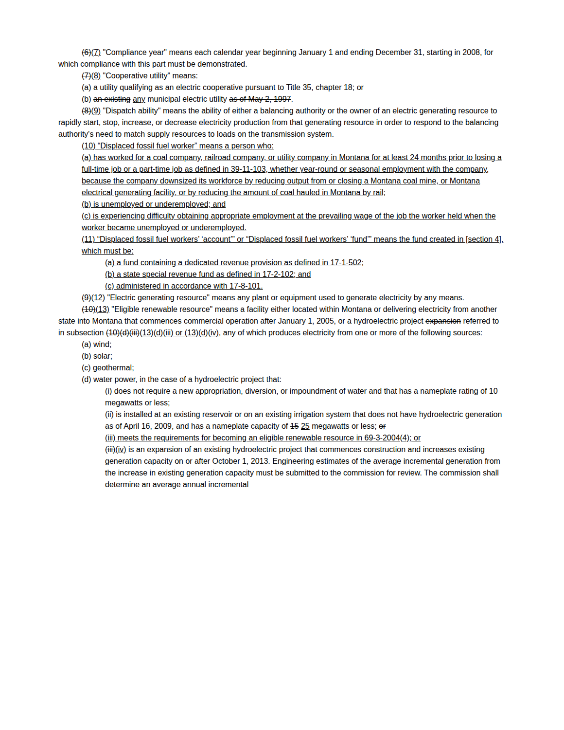(6)(7) "Compliance year" means each calendar year beginning January 1 and ending December 31, starting in 2008, for which compliance with this part must be demonstrated.
(7)(8) "Cooperative utility" means:
(a) a utility qualifying as an electric cooperative pursuant to Title 35, chapter 18; or
(b) an existing any municipal electric utility as of May 2, 1997.
(8)(9) "Dispatch ability" means the ability of either a balancing authority or the owner of an electric generating resource to rapidly start, stop, increase, or decrease electricity production from that generating resource in order to respond to the balancing authority's need to match supply resources to loads on the transmission system.
(10) “Displaced fossil fuel worker” means a person who:
(a) has worked for a coal company, railroad company, or utility company in Montana for at least 24 months prior to losing a full-time job or a part-time job as defined in 39-11-103, whether year-round or seasonal employment with the company, because the company downsized its workforce by reducing output from or closing a Montana coal mine, or Montana electrical generating facility, or by reducing the amount of coal hauled in Montana by rail;
(b) is unemployed or underemployed; and
(c) is experiencing difficulty obtaining appropriate employment at the prevailing wage of the job the worker held when the worker became unemployed or underemployed.
(11) “Displaced fossil fuel workers’ ‘account’” or “Displaced fossil fuel workers’ ‘fund’” means the fund created in [section 4], which must be:
(a) a fund containing a dedicated revenue provision as defined in 17-1-502;
(b) a state special revenue fund as defined in 17-2-102; and
(c) administered in accordance with 17-8-101.
(9)(12) "Electric generating resource" means any plant or equipment used to generate electricity by any means.
(10)(13) "Eligible renewable resource" means a facility either located within Montana or delivering electricity from another state into Montana that commences commercial operation after January 1, 2005, or a hydroelectric project expansion referred to in subsection (10)(d)(iii)(13)(d)(iii) or (13)(d)(iv), any of which produces electricity from one or more of the following sources:
(a) wind;
(b) solar;
(c) geothermal;
(d) water power, in the case of a hydroelectric project that:
(i) does not require a new appropriation, diversion, or impoundment of water and that has a nameplate rating of 10 megawatts or less;
(ii) is installed at an existing reservoir or on an existing irrigation system that does not have hydroelectric generation as of April 16, 2009, and has a nameplate capacity of 15 25 megawatts or less; or
(iii) meets the requirements for becoming an eligible renewable resource in 69-3-2004(4); or
(iii)(iv) is an expansion of an existing hydroelectric project that commences construction and increases existing generation capacity on or after October 1, 2013. Engineering estimates of the average incremental generation from the increase in existing generation capacity must be submitted to the commission for review. The commission shall determine an average annual incremental